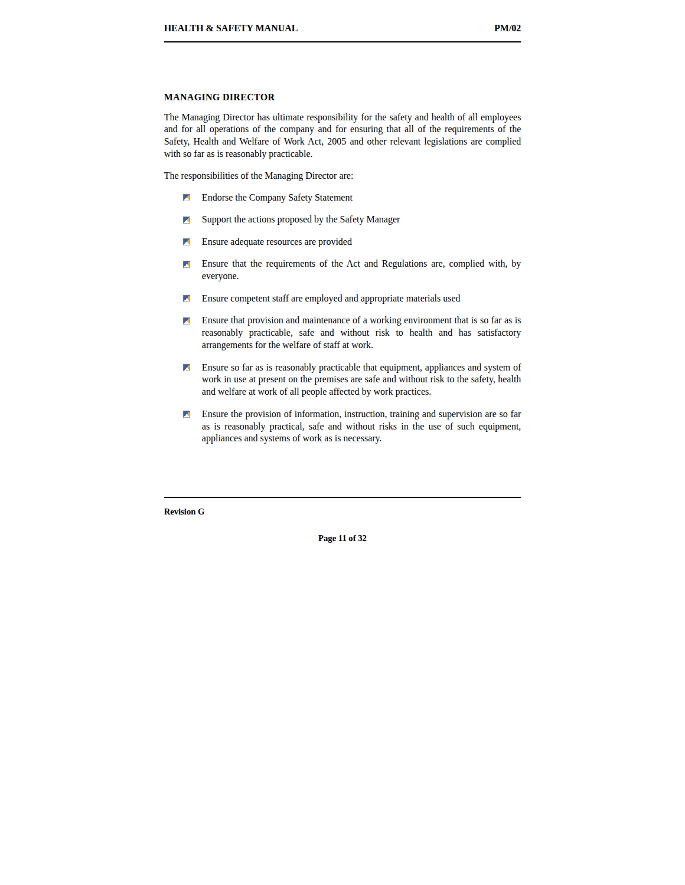HEALTH & SAFETY MANUAL PM/02
MANAGING DIRECTOR
The Managing Director has ultimate responsibility for the safety and health of all employees and for all operations of the company and for ensuring that all of the requirements of the Safety, Health and Welfare of Work Act, 2005 and other relevant legislations are complied with so far as is reasonably practicable.
The responsibilities of the Managing Director are:
Endorse the Company Safety Statement
Support the actions proposed by the Safety Manager
Ensure adequate resources are provided
Ensure that the requirements of the Act and Regulations are, complied with, by everyone.
Ensure competent staff are employed and appropriate materials used
Ensure that provision and maintenance of a working environment that is so far as is reasonably practicable, safe and without risk to health and has satisfactory arrangements for the welfare of staff at work.
Ensure so far as is reasonably practicable that equipment, appliances and system of work in use at present on the premises are safe and without risk to the safety, health and welfare at work of all people affected by work practices.
Ensure the provision of information, instruction, training and supervision are so far as is reasonably practical, safe and without risks in the use of such equipment, appliances and systems of work as is necessary.
Revision G
Page 11 of 32